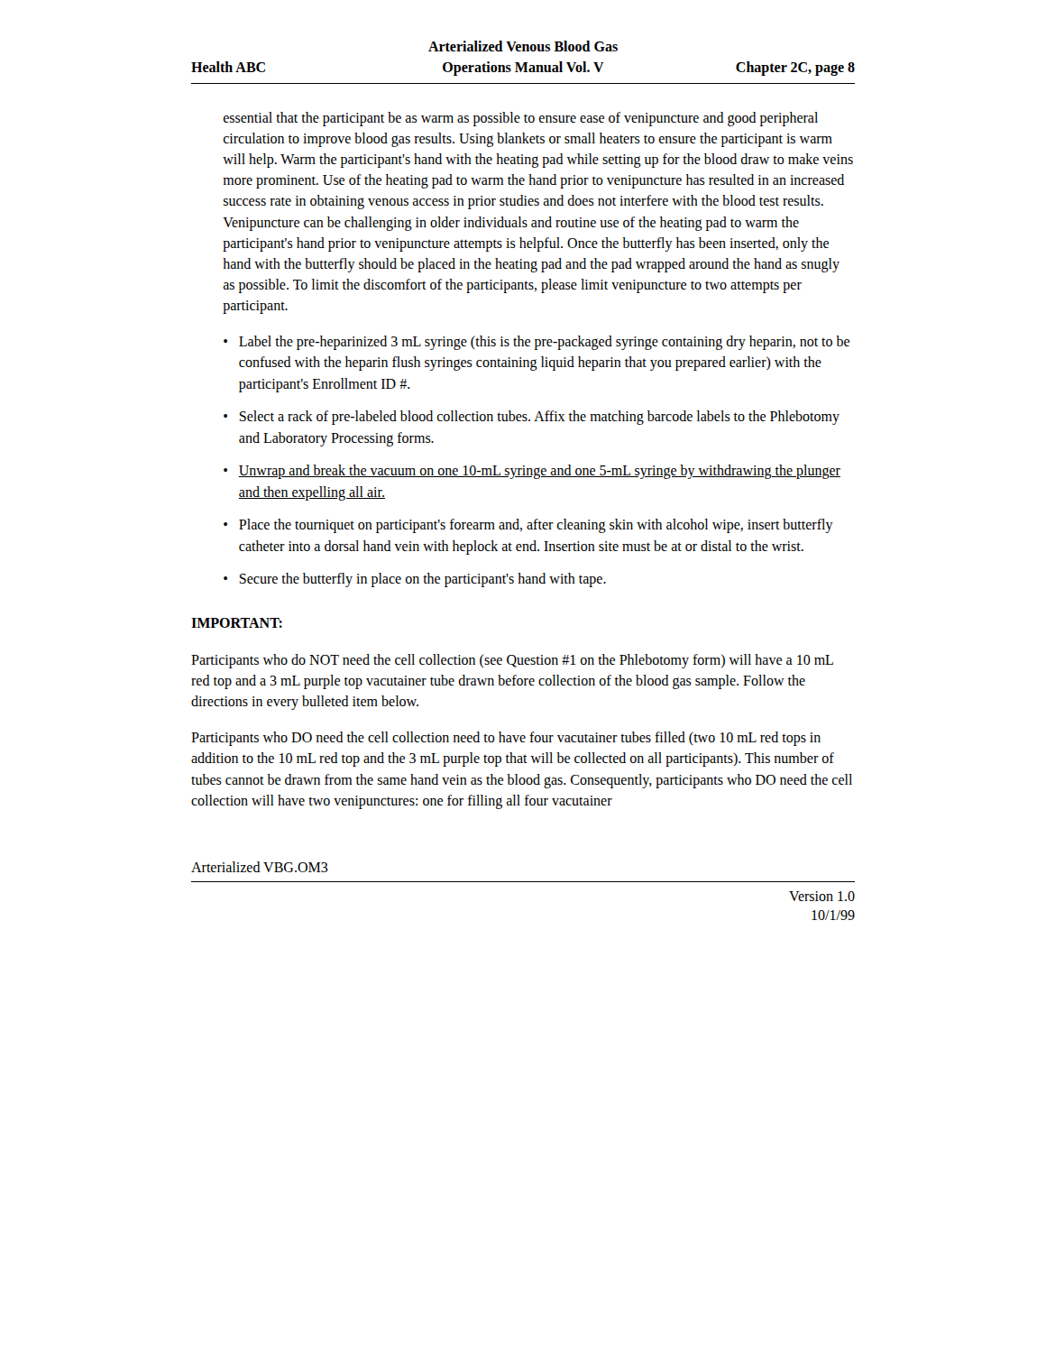Arterialized Venous Blood Gas
Health ABC
Operations Manual Vol. V
Chapter 2C, page 8
essential that the participant be as warm as possible to ensure ease of venipuncture and good peripheral circulation to improve blood gas results. Using blankets or small heaters to ensure the participant is warm will help. Warm the participant's hand with the heating pad while setting up for the blood draw to make veins more prominent. Use of the heating pad to warm the hand prior to venipuncture has resulted in an increased success rate in obtaining venous access in prior studies and does not interfere with the blood test results. Venipuncture can be challenging in older individuals and routine use of the heating pad to warm the participant's hand prior to venipuncture attempts is helpful. Once the butterfly has been inserted, only the hand with the butterfly should be placed in the heating pad and the pad wrapped around the hand as snugly as possible. To limit the discomfort of the participants, please limit venipuncture to two attempts per participant.
Label the pre-heparinized 3 mL syringe (this is the pre-packaged syringe containing dry heparin, not to be confused with the heparin flush syringes containing liquid heparin that you prepared earlier) with the participant's Enrollment ID #.
Select a rack of pre-labeled blood collection tubes. Affix the matching barcode labels to the Phlebotomy and Laboratory Processing forms.
Unwrap and break the vacuum on one 10-mL syringe and one 5-mL syringe by withdrawing the plunger and then expelling all air.
Place the tourniquet on participant's forearm and, after cleaning skin with alcohol wipe, insert butterfly catheter into a dorsal hand vein with heplock at end. Insertion site must be at or distal to the wrist.
Secure the butterfly in place on the participant's hand with tape.
IMPORTANT:
Participants who do NOT need the cell collection (see Question #1 on the Phlebotomy form) will have a 10 mL red top and a 3 mL purple top vacutainer tube drawn before collection of the blood gas sample. Follow the directions in every bulleted item below.
Participants who DO need the cell collection need to have four vacutainer tubes filled (two 10 mL red tops in addition to the 10 mL red top and the 3 mL purple top that will be collected on all participants). This number of tubes cannot be drawn from the same hand vein as the blood gas. Consequently, participants who DO need the cell collection will have two venipunctures: one for filling all four vacutainer
Arterialized VBG.OM3
Version 1.0
10/1/99